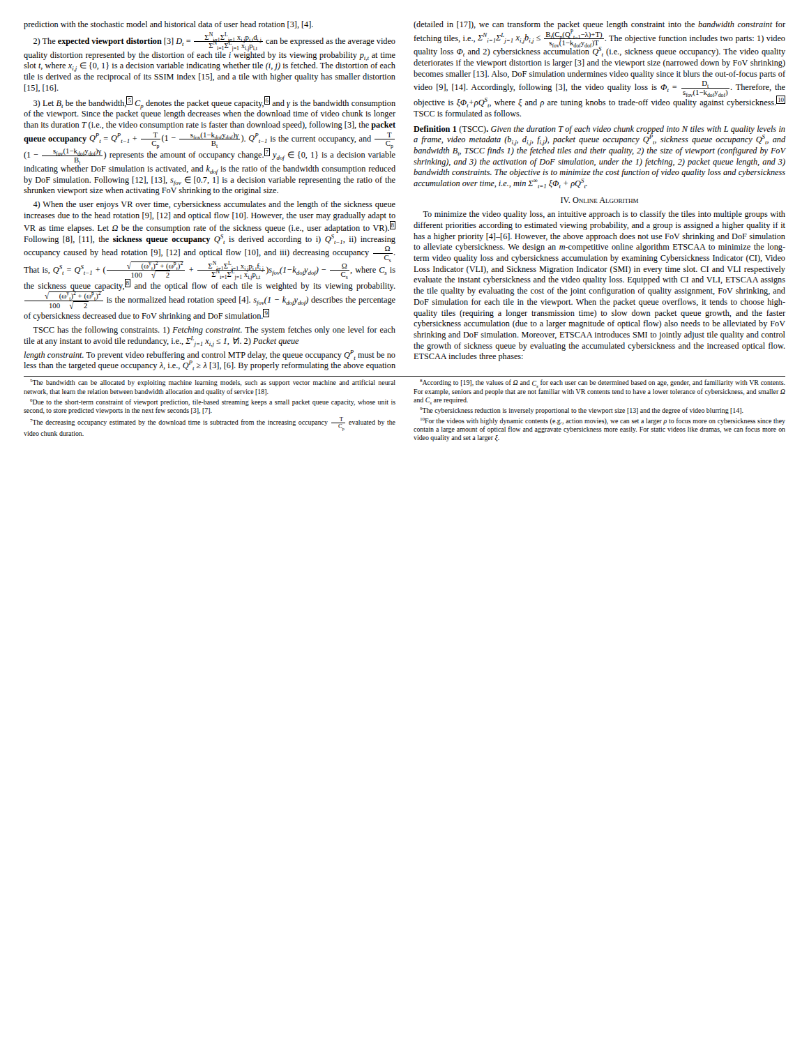prediction with the stochastic model and historical data of user head rotation [3], [4].
2) The expected viewport distortion [3] Dt = ΣNi=1ΣLj=1 xi,jpi,tdi,j ΣNi=1ΣLj=1 xi,jpi,t can be expressed as the average video quality distortion represented by the distortion of each tile i weighted by its viewing probability pi,t at time slot t, where xi,j ∈ {0, 1} is a decision variable indicating whether tile (i, j) is fetched. The distortion of each tile is derived as the reciprocal of its SSIM index [15], and a tile with higher quality has smaller distortion [15], [16].
3) Let Bt be the bandwidth,5 Cp denotes the packet queue capacity,6 and γ is the bandwidth consumption of the viewport. Since the packet queue length decreases when the download time of video chunk is longer than its duration T (i.e., the video consumption rate is faster than download speed), following [3], the packet queue occupancy QPt = QPt−1 + TCp(1 − sfov(1−kdofydof)γ Bt). QPt−1 is the current occupancy, and TCp(1 − sfov(1−kdofydof)γ Bt) represents the amount of occupancy change.7 ydof ∈ {0, 1} is a decision variable indicating whether DoF simulation is activated, and kdof is the ratio of the bandwidth consumption reduced by DoF simulation. Following [12], [13], sfov ∈ [0.7, 1] is a decision variable representing the ratio of the shrunken viewport size when activating FoV shrinking to the original size.
4) When the user enjoys VR over time, cybersickness accumulates and the length of the sickness queue increases due to the head rotation [9], [12] and optical flow [10]. However, the user may gradually adapt to VR as time elapses. Let Ω be the consumption rate of the sickness queue (i.e., user adaptation to VR).8 Following [8], [11], the sickness queue occupancy QSt is derived according to i) QSt−1, ii) increasing occupancy caused by head rotation [9], [12] and optical flow [10], and iii) decreasing occupancy ΩCs. That is, QSt = QSt−1 + (√(ωyt)2 + (ωpt)2100√2 + ΣNi=1ΣLj=1 xi,jpi,tfi,j ΣNi=1ΣLj=1 xi,jpi,t)sfov(1−kdofydof) − ΩCs, where Cs is the sickness queue capacity,8 and the optical flow of each tile is weighted by its viewing probability. √(ωyt)2 + (ωpt)2100√2 is the normalized head rotation speed [4]. sfov(1 − kdofydof) describes the percentage of cybersickness decreased due to FoV shrinking and DoF simulation.9
TSCC has the following constraints. 1) Fetching constraint. The system fetches only one level for each tile at any instant to avoid tile redundancy, i.e., ΣLj=1 xi,j ≤ 1, ∀i. 2) Packet queue
length constraint. To prevent video rebuffering and control MTP delay, the queue occupancy QPt must be no less than the targeted queue occupancy λ, i.e., QPt ≥ λ [3], [6]. By properly reformulating the above equation (detailed in [17]), we can transform the packet queue length constraint into the bandwidth constraint for fetching tiles, i.e., ΣNi=1ΣLj=1 xi,jbi,j ≤ Bt(Cp(QPt−1−λ)+T) sfov(1−kdofydof)T. The objective function includes two parts: 1) video quality loss Φt and 2) cybersickness accumulation QSt (i.e., sickness queue occupancy). The video quality deteriorates if the viewport distortion is larger [3] and the viewport size (narrowed down by FoV shrinking) becomes smaller [13]. Also, DoF simulation undermines video quality since it blurs the out-of-focus parts of video [9], [14]. Accordingly, following [3], the video quality loss is Φt = Dt sfov(1−kdofydof). Therefore, the objective is ξΦt+ρQSt, where ξ and ρ are tuning knobs to trade-off video quality against cybersickness.10 TSCC is formulated as follows.
Definition 1 (TSCC). Given the duration T of each video chunk cropped into N tiles with L quality levels in a frame, video metadata (bi,j, di,j, fi,j), packet queue occupancy QPt, sickness queue occupancy QSt, and bandwidth Bt, TSCC finds 1) the fetched tiles and their quality, 2) the size of viewport (configured by FoV shrinking), and 3) the activation of DoF simulation, under the 1) fetching, 2) packet queue length, and 3) bandwidth constraints. The objective is to minimize the cost function of video quality loss and cybersickness accumulation over time, i.e., min Σ∞t=1 ξΦt + ρQSt.
IV. Online Algorithm
To minimize the video quality loss, an intuitive approach is to classify the tiles into multiple groups with different priorities according to estimated viewing probability, and a group is assigned a higher quality if it has a higher priority [4]–[6]. However, the above approach does not use FoV shrinking and DoF simulation to alleviate cybersickness. We design an m-competitive online algorithm ETSCAA to minimize the long-term video quality loss and cybersickness accumulation by examining Cybersickness Indicator (CI), Video Loss Indicator (VLI), and Sickness Migration Indicator (SMI) in every time slot. CI and VLI respectively evaluate the instant cybersickness and the video quality loss. Equipped with CI and VLI, ETSCAA assigns the tile quality by evaluating the cost of the joint configuration of quality assignment, FoV shrinking, and DoF simulation for each tile in the viewport. When the packet queue overflows, it tends to choose high-quality tiles (requiring a longer transmission time) to slow down packet queue growth, and the faster cybersickness accumulation (due to a larger magnitude of optical flow) also needs to be alleviated by FoV shrinking and DoF simulation. Moreover, ETSCAA introduces SMI to jointly adjust tile quality and control the growth of sickness queue by evaluating the accumulated cybersickness and the increased optical flow. ETSCAA includes three phases:
5 The bandwidth can be allocated by exploiting machine learning models, such as support vector machine and artificial neural network, that learn the relation between bandwidth allocation and quality of service [18].
6 Due to the short-term constraint of viewport prediction, tile-based streaming keeps a small packet queue capacity, whose unit is second, to store predicted viewports in the next few seconds [3], [7].
7 The decreasing occupancy estimated by the download time is subtracted from the increasing occupancy TCp evaluated by the video chunk duration.
8 According to [19], the values of Ω and Cs for each user can be determined based on age, gender, and familiarity with VR contents. For example, seniors and people that are not familiar with VR contents tend to have a lower tolerance of cybersickness, and smaller Ω and Cs are required.
9 The cybersickness reduction is inversely proportional to the viewport size [13] and the degree of video blurring [14].
10 For the videos with highly dynamic contents (e.g., action movies), we can set a larger ρ to focus more on cybersickness since they contain a large amount of optical flow and aggravate cybersickness more easily. For static videos like dramas, we can focus more on video quality and set a larger ξ.